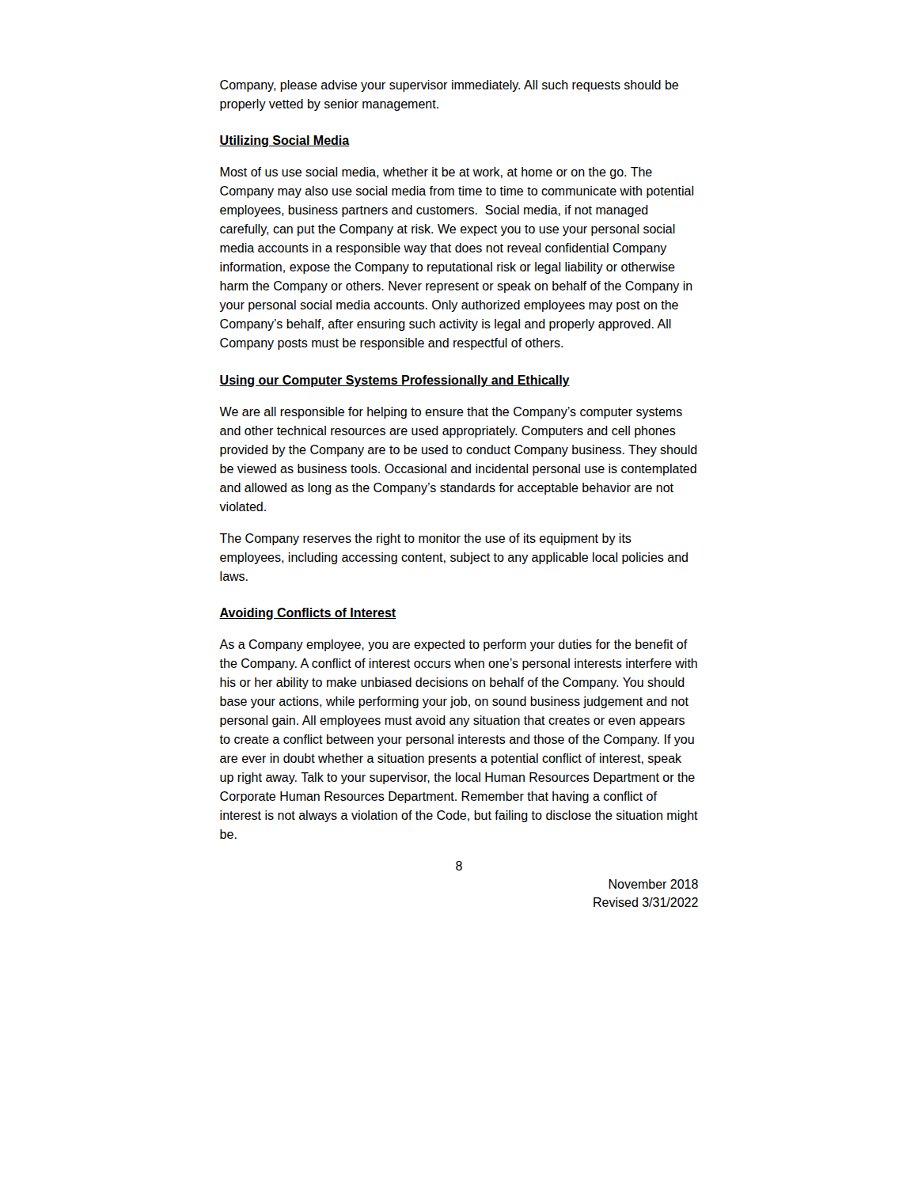Company, please advise your supervisor immediately. All such requests should be properly vetted by senior management.
Utilizing Social Media
Most of us use social media, whether it be at work, at home or on the go. The Company may also use social media from time to time to communicate with potential employees, business partners and customers. Social media, if not managed carefully, can put the Company at risk. We expect you to use your personal social media accounts in a responsible way that does not reveal confidential Company information, expose the Company to reputational risk or legal liability or otherwise harm the Company or others. Never represent or speak on behalf of the Company in your personal social media accounts. Only authorized employees may post on the Company’s behalf, after ensuring such activity is legal and properly approved. All Company posts must be responsible and respectful of others.
Using our Computer Systems Professionally and Ethically
We are all responsible for helping to ensure that the Company’s computer systems and other technical resources are used appropriately. Computers and cell phones provided by the Company are to be used to conduct Company business. They should be viewed as business tools. Occasional and incidental personal use is contemplated and allowed as long as the Company’s standards for acceptable behavior are not violated.
The Company reserves the right to monitor the use of its equipment by its employees, including accessing content, subject to any applicable local policies and laws.
Avoiding Conflicts of Interest
As a Company employee, you are expected to perform your duties for the benefit of the Company. A conflict of interest occurs when one’s personal interests interfere with his or her ability to make unbiased decisions on behalf of the Company. You should base your actions, while performing your job, on sound business judgement and not personal gain. All employees must avoid any situation that creates or even appears to create a conflict between your personal interests and those of the Company. If you are ever in doubt whether a situation presents a potential conflict of interest, speak up right away. Talk to your supervisor, the local Human Resources Department or the Corporate Human Resources Department. Remember that having a conflict of interest is not always a violation of the Code, but failing to disclose the situation might be.
8
November 2018
Revised 3/31/2022